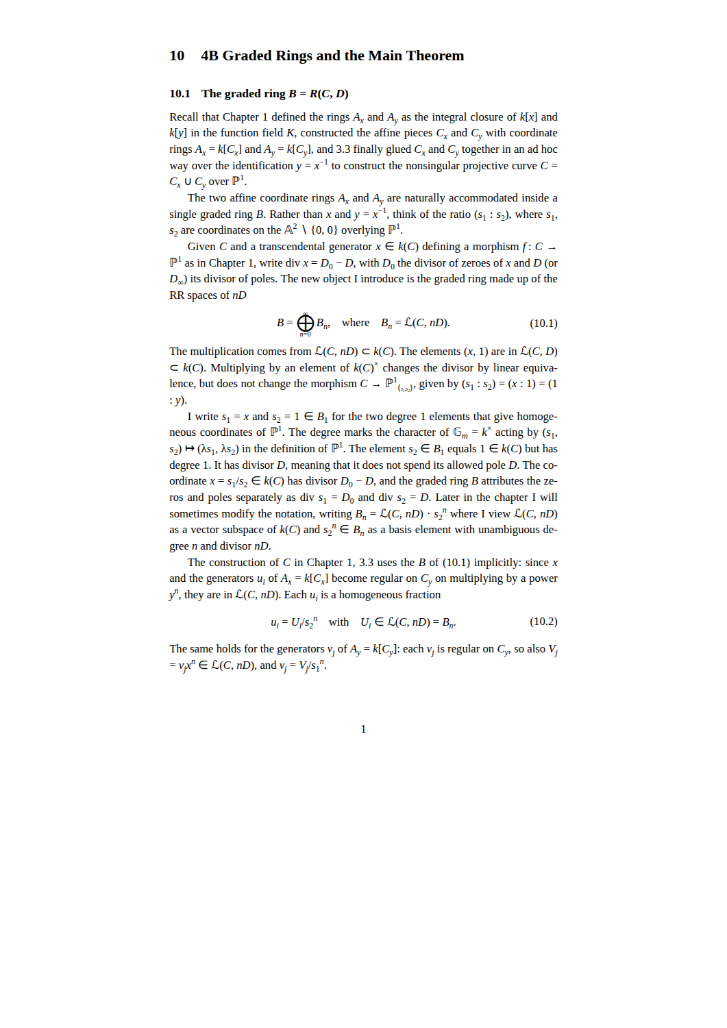104B Graded Rings and the Main Theorem
10.1 The graded ring B = R(C, D)
Recall that Chapter 1 defined the rings Ax and Ay as the integral closure of k[x] and k[y] in the function field K, constructed the affine pieces Cx and Cy with coordinate rings Ax = k[Cx] and Ay = k[Cy], and 3.3 finally glued Cx and Cy together in an ad hoc way over the identification y = x−1 to construct the nonsingular projective curve C = Cx ∪ Cy over ℙ1.
The two affine coordinate rings Ax and Ay are naturally accommodated inside a single graded ring B. Rather than x and y = x−1, think of the ratio (s1 : s2), where s1, s2 are coordinates on the 𝔸2 ∖ {0, 0} overlying ℙ1.
Given C and a transcendental generator x ∈ k(C) defining a morphism f : C → ℙ1 as in Chapter 1, write div x = D0 − D, with D0 the divisor of zeroes of x and D (or D∞) its divisor of poles. The new object I introduce is the graded ring made up of the RR spaces of nD
B = ∞⨁n=0 Bn, where Bn = ℒ(C, nD). (10.1)
The multiplication comes from ℒ(C, nD) ⊂ k(C). The elements (x, 1) are in ℒ(C, D) ⊂ k(C). Multiplying by an element of k(C)× changes the divisor by linear equivalence, but does not change the morphism C → ℙ1⟨s1,s2⟩, given by (s1 : s2) = (x : 1) = (1 : y).
I write s1 = x and s2 = 1 ∈ B1 for the two degree 1 elements that give homogeneous coordinates of ℙ1. The degree marks the character of 𝔾m = k× acting by (s1, s2) ↦ (λs1, λs2) in the definition of ℙ1. The element s2 ∈ B1 equals 1 ∈ k(C) but has degree 1. It has divisor D, meaning that it does not spend its allowed pole D. The coordinate x = s1/s2 ∈ k(C) has divisor D0 − D, and the graded ring B attributes the zeros and poles separately as div s1 = D0 and div s2 = D. Later in the chapter I will sometimes modify the notation, writing Bn = ℒ(C, nD) · s2n where I view ℒ(C, nD) as a vector subspace of k(C) and s2n ∈ Bn as a basis element with unambiguous degree n and divisor nD.
The construction of C in Chapter 1, 3.3 uses the B of (10.1) implicitly: since x and the generators ui of Ax = k[Cx] become regular on Cy on multiplying by a power yn, they are in ℒ(C, nD). Each ui is a homogeneous fraction
ui = Ui/s2n with Ui ∈ ℒ(C, nD) = Bn. (10.2)
The same holds for the generators vj of Ay = k[Cy]: each vj is regular on Cy, so also Vj = vj xn ∈ ℒ(C, nD), and vj = Vj/s1n.
1